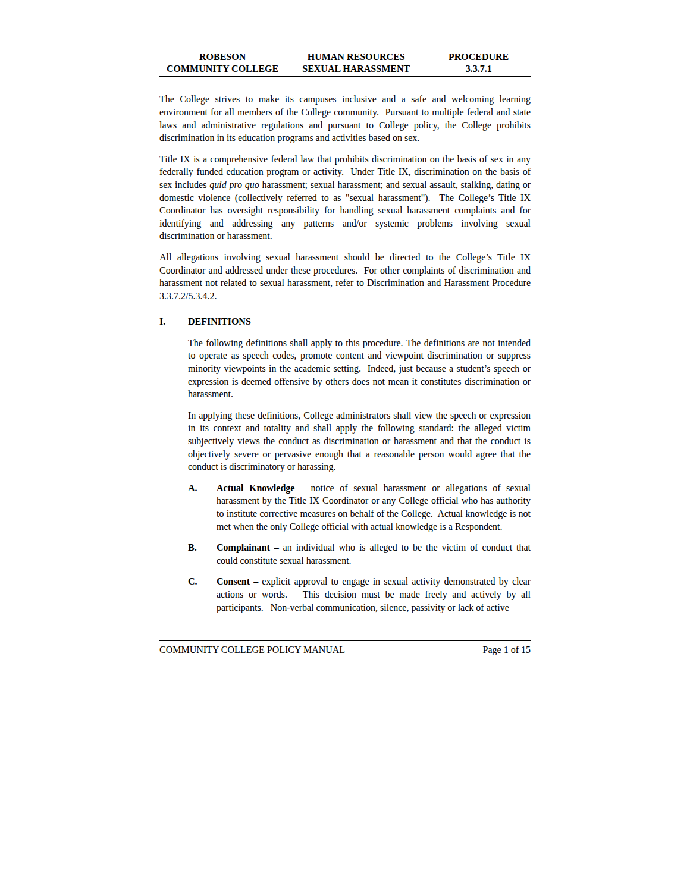| Robeson | Human Resources | Procedure |
| Community College | Sexual Harassment | 3.3.7.1 |
The College strives to make its campuses inclusive and a safe and welcoming learning environment for all members of the College community. Pursuant to multiple federal and state laws and administrative regulations and pursuant to College policy, the College prohibits discrimination in its education programs and activities based on sex.
Title IX is a comprehensive federal law that prohibits discrimination on the basis of sex in any federally funded education program or activity. Under Title IX, discrimination on the basis of sex includes quid pro quo harassment; sexual harassment; and sexual assault, stalking, dating or domestic violence (collectively referred to as "sexual harassment"). The College’s Title IX Coordinator has oversight responsibility for handling sexual harassment complaints and for identifying and addressing any patterns and/or systemic problems involving sexual discrimination or harassment.
All allegations involving sexual harassment should be directed to the College’s Title IX Coordinator and addressed under these procedures. For other complaints of discrimination and harassment not related to sexual harassment, refer to Discrimination and Harassment Procedure 3.3.7.2/5.3.4.2.
I. DEFINITIONS
The following definitions shall apply to this procedure. The definitions are not intended to operate as speech codes, promote content and viewpoint discrimination or suppress minority viewpoints in the academic setting. Indeed, just because a student’s speech or expression is deemed offensive by others does not mean it constitutes discrimination or harassment.
In applying these definitions, College administrators shall view the speech or expression in its context and totality and shall apply the following standard: the alleged victim subjectively views the conduct as discrimination or harassment and that the conduct is objectively severe or pervasive enough that a reasonable person would agree that the conduct is discriminatory or harassing.
A.
Actual Knowledge – notice of sexual harassment or allegations of sexual harassment by the Title IX Coordinator or any College official who has authority to institute corrective measures on behalf of the College. Actual knowledge is not met when the only College official with actual knowledge is a Respondent.
B.
Complainant – an individual who is alleged to be the victim of conduct that could constitute sexual harassment.
C.
Consent – explicit approval to engage in sexual activity demonstrated by clear actions or words. This decision must be made freely and actively by all participants. Non-verbal communication, silence, passivity or lack of active
Community College Policy Manual
Page 1 of 15